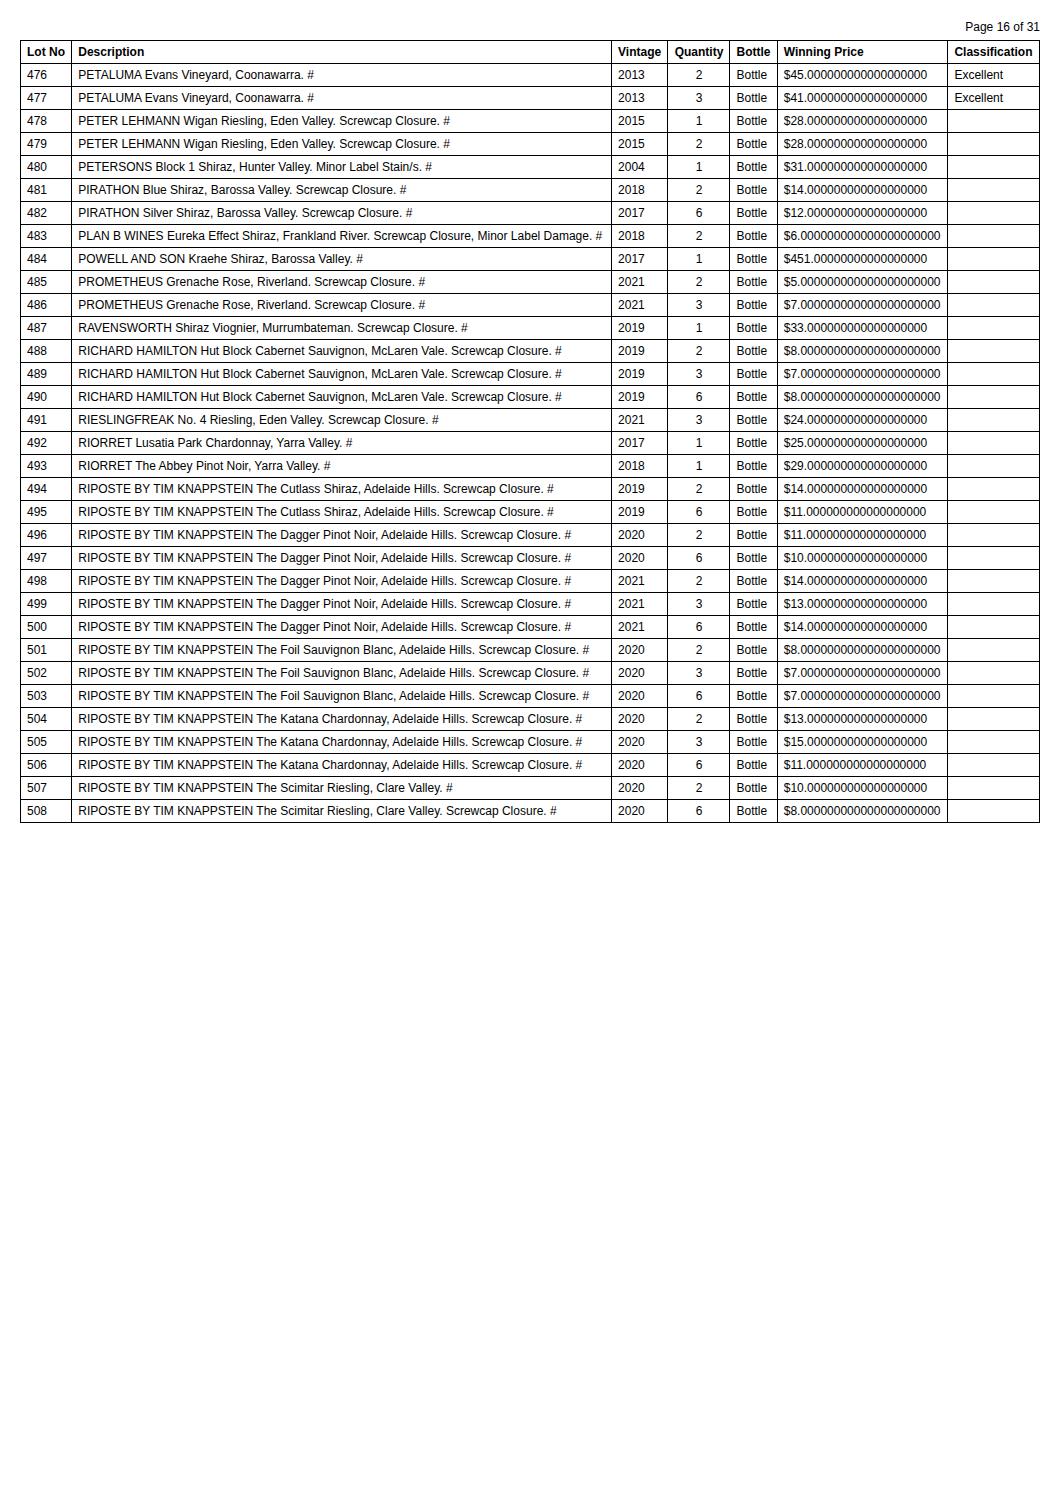Page 16 of 31
| Lot No | Description | Vintage | Quantity | Bottle | Winning Price | Classification |
| --- | --- | --- | --- | --- | --- | --- |
| 476 | PETALUMA Evans Vineyard, Coonawarra. # | 2013 | 2 | Bottle | $45.000000000000000000 | Excellent |
| 477 | PETALUMA Evans Vineyard, Coonawarra. # | 2013 | 3 | Bottle | $41.000000000000000000 | Excellent |
| 478 | PETER LEHMANN Wigan Riesling, Eden Valley. Screwcap Closure. # | 2015 | 1 | Bottle | $28.000000000000000000 | |
| 479 | PETER LEHMANN Wigan Riesling, Eden Valley. Screwcap Closure. # | 2015 | 2 | Bottle | $28.000000000000000000 | |
| 480 | PETERSONS Block 1 Shiraz, Hunter Valley. Minor Label Stain/s. # | 2004 | 1 | Bottle | $31.000000000000000000 | |
| 481 | PIRATHON Blue Shiraz, Barossa Valley. Screwcap Closure. # | 2018 | 2 | Bottle | $14.000000000000000000 | |
| 482 | PIRATHON Silver Shiraz, Barossa Valley. Screwcap Closure. # | 2017 | 6 | Bottle | $12.000000000000000000 | |
| 483 | PLAN B WINES Eureka Effect Shiraz, Frankland River. Screwcap Closure, Minor Label Damage. # | 2018 | 2 | Bottle | $6.000000000000000000000 | |
| 484 | POWELL AND SON Kraehe Shiraz, Barossa Valley. # | 2017 | 1 | Bottle | $451.00000000000000000 | |
| 485 | PROMETHEUS Grenache Rose, Riverland. Screwcap Closure. # | 2021 | 2 | Bottle | $5.000000000000000000000 | |
| 486 | PROMETHEUS Grenache Rose, Riverland. Screwcap Closure. # | 2021 | 3 | Bottle | $7.000000000000000000000 | |
| 487 | RAVENSWORTH Shiraz Viognier, Murrumbateman. Screwcap Closure. # | 2019 | 1 | Bottle | $33.000000000000000000 | |
| 488 | RICHARD HAMILTON Hut Block Cabernet Sauvignon, McLaren Vale. Screwcap Closure. # | 2019 | 2 | Bottle | $8.000000000000000000000 | |
| 489 | RICHARD HAMILTON Hut Block Cabernet Sauvignon, McLaren Vale. Screwcap Closure. # | 2019 | 3 | Bottle | $7.000000000000000000000 | |
| 490 | RICHARD HAMILTON Hut Block Cabernet Sauvignon, McLaren Vale. Screwcap Closure. # | 2019 | 6 | Bottle | $8.000000000000000000000 | |
| 491 | RIESLINGFREAK No. 4 Riesling, Eden Valley. Screwcap Closure. # | 2021 | 3 | Bottle | $24.000000000000000000 | |
| 492 | RIORRET Lusatia Park Chardonnay, Yarra Valley. # | 2017 | 1 | Bottle | $25.000000000000000000 | |
| 493 | RIORRET The Abbey Pinot Noir, Yarra Valley. # | 2018 | 1 | Bottle | $29.000000000000000000 | |
| 494 | RIPOSTE BY TIM KNAPPSTEIN The Cutlass Shiraz, Adelaide Hills. Screwcap Closure. # | 2019 | 2 | Bottle | $14.000000000000000000 | |
| 495 | RIPOSTE BY TIM KNAPPSTEIN The Cutlass Shiraz, Adelaide Hills. Screwcap Closure. # | 2019 | 6 | Bottle | $11.000000000000000000 | |
| 496 | RIPOSTE BY TIM KNAPPSTEIN The Dagger Pinot Noir, Adelaide Hills. Screwcap Closure. # | 2020 | 2 | Bottle | $11.000000000000000000 | |
| 497 | RIPOSTE BY TIM KNAPPSTEIN The Dagger Pinot Noir, Adelaide Hills. Screwcap Closure. # | 2020 | 6 | Bottle | $10.000000000000000000 | |
| 498 | RIPOSTE BY TIM KNAPPSTEIN The Dagger Pinot Noir, Adelaide Hills. Screwcap Closure. # | 2021 | 2 | Bottle | $14.000000000000000000 | |
| 499 | RIPOSTE BY TIM KNAPPSTEIN The Dagger Pinot Noir, Adelaide Hills. Screwcap Closure. # | 2021 | 3 | Bottle | $13.000000000000000000 | |
| 500 | RIPOSTE BY TIM KNAPPSTEIN The Dagger Pinot Noir, Adelaide Hills. Screwcap Closure. # | 2021 | 6 | Bottle | $14.000000000000000000 | |
| 501 | RIPOSTE BY TIM KNAPPSTEIN The Foil Sauvignon Blanc, Adelaide Hills. Screwcap Closure. # | 2020 | 2 | Bottle | $8.000000000000000000000 | |
| 502 | RIPOSTE BY TIM KNAPPSTEIN The Foil Sauvignon Blanc, Adelaide Hills. Screwcap Closure. # | 2020 | 3 | Bottle | $7.000000000000000000000 | |
| 503 | RIPOSTE BY TIM KNAPPSTEIN The Foil Sauvignon Blanc, Adelaide Hills. Screwcap Closure. # | 2020 | 6 | Bottle | $7.000000000000000000000 | |
| 504 | RIPOSTE BY TIM KNAPPSTEIN The Katana Chardonnay, Adelaide Hills. Screwcap Closure. # | 2020 | 2 | Bottle | $13.000000000000000000 | |
| 505 | RIPOSTE BY TIM KNAPPSTEIN The Katana Chardonnay, Adelaide Hills. Screwcap Closure. # | 2020 | 3 | Bottle | $15.000000000000000000 | |
| 506 | RIPOSTE BY TIM KNAPPSTEIN The Katana Chardonnay, Adelaide Hills. Screwcap Closure. # | 2020 | 6 | Bottle | $11.000000000000000000 | |
| 507 | RIPOSTE BY TIM KNAPPSTEIN The Scimitar Riesling, Clare Valley. # | 2020 | 2 | Bottle | $10.000000000000000000 | |
| 508 | RIPOSTE BY TIM KNAPPSTEIN The Scimitar Riesling, Clare Valley. Screwcap Closure. # | 2020 | 6 | Bottle | $8.000000000000000000000 | |